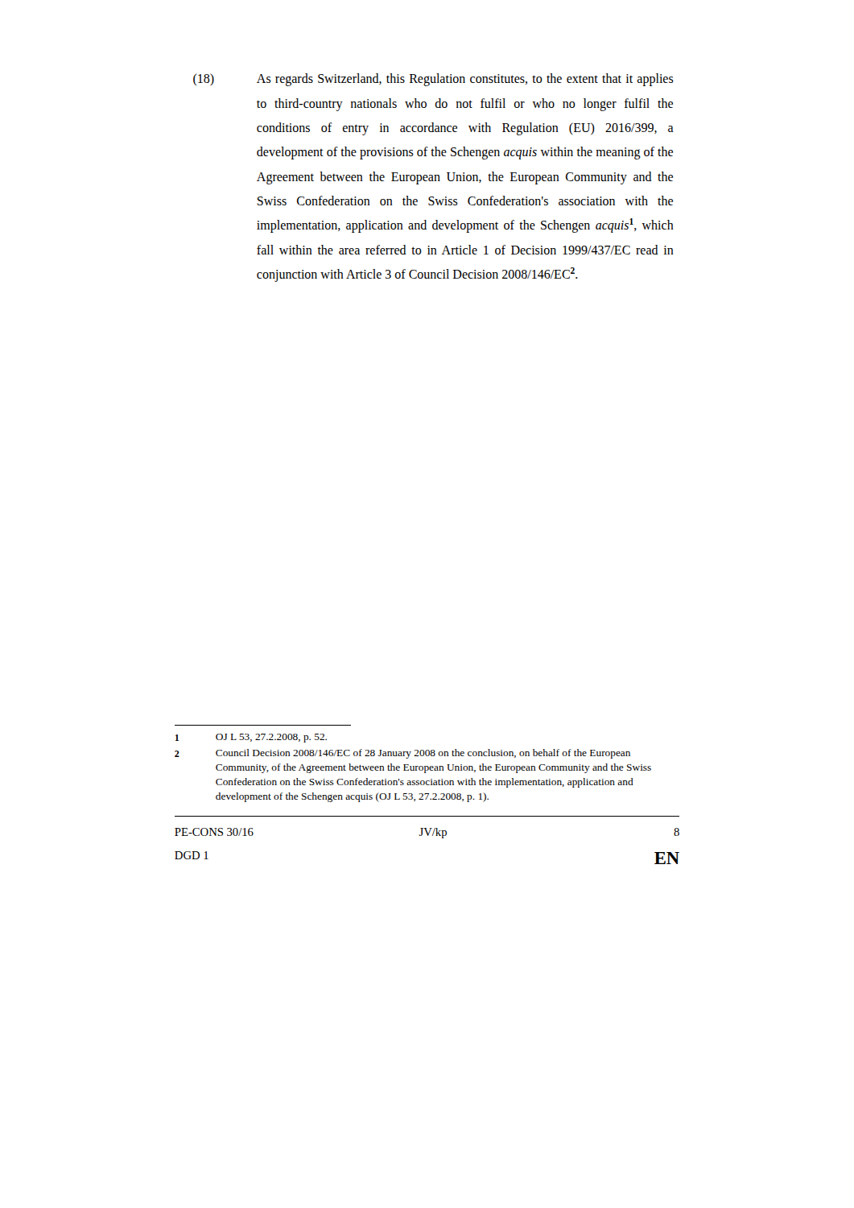(18)
As regards Switzerland, this Regulation constitutes, to the extent that it applies to third-country nationals who do not fulfil or who no longer fulfil the conditions of entry in accordance with Regulation (EU) 2016/399, a development of the provisions of the Schengen acquis within the meaning of the Agreement between the European Union, the European Community and the Swiss Confederation on the Swiss Confederation's association with the implementation, application and development of the Schengen acquis1, which fall within the area referred to in Article 1 of Decision 1999/437/EC read in conjunction with Article 3 of Council Decision 2008/146/EC2.
1
OJ L 53, 27.2.2008, p. 52.
2
Council Decision 2008/146/EC of 28 January 2008 on the conclusion, on behalf of the European Community, of the Agreement between the European Union, the European Community and the Swiss Confederation on the Swiss Confederation's association with the implementation, application and development of the Schengen acquis (OJ L 53, 27.2.2008, p. 1).
PE-CONS 30/16
JV/kp
8
DGD 1
EN